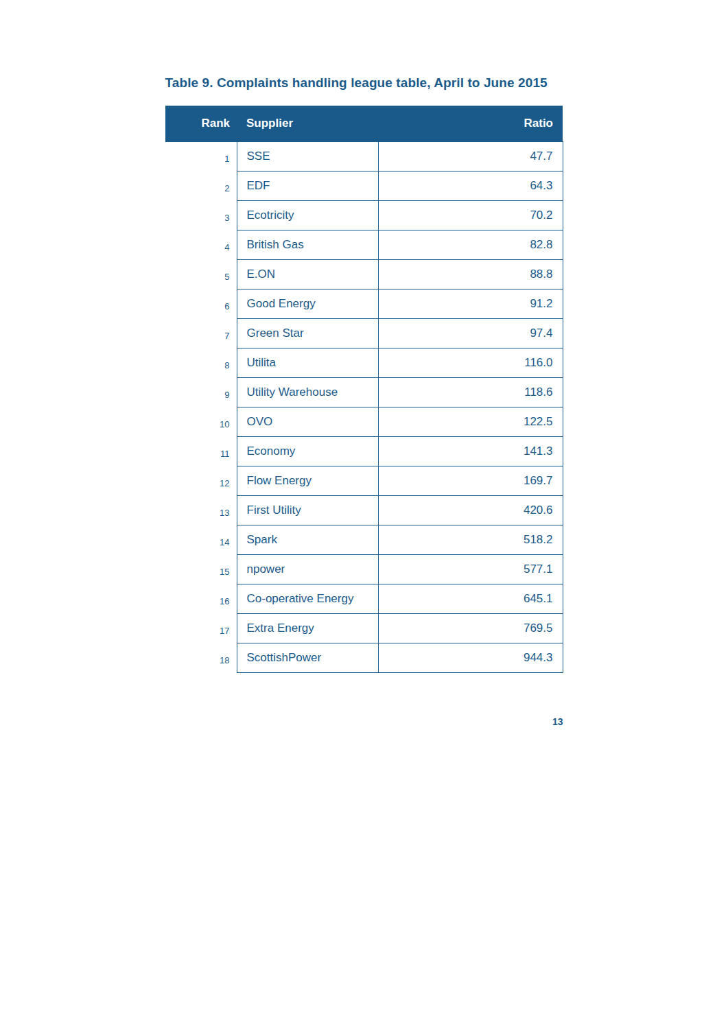Table 9. Complaints handling league table, April to June 2015
| Rank | Supplier | Ratio |
| --- | --- | --- |
| 1 | SSE | 47.7 |
| 2 | EDF | 64.3 |
| 3 | Ecotricity | 70.2 |
| 4 | British Gas | 82.8 |
| 5 | E.ON | 88.8 |
| 6 | Good Energy | 91.2 |
| 7 | Green Star | 97.4 |
| 8 | Utilita | 116.0 |
| 9 | Utility Warehouse | 118.6 |
| 10 | OVO | 122.5 |
| 11 | Economy | 141.3 |
| 12 | Flow Energy | 169.7 |
| 13 | First Utility | 420.6 |
| 14 | Spark | 518.2 |
| 15 | npower | 577.1 |
| 16 | Co-operative Energy | 645.1 |
| 17 | Extra Energy | 769.5 |
| 18 | ScottishPower | 944.3 |
13